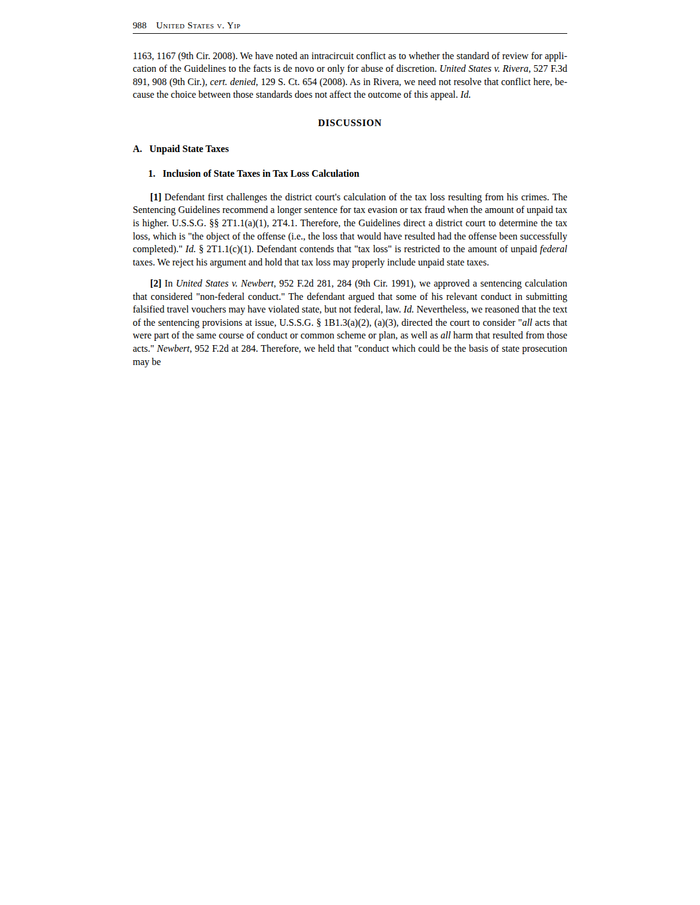988 United States v. Yip
1163, 1167 (9th Cir. 2008). We have noted an intracircuit conflict as to whether the standard of review for application of the Guidelines to the facts is de novo or only for abuse of discretion. United States v. Rivera, 527 F.3d 891, 908 (9th Cir.), cert. denied, 129 S. Ct. 654 (2008). As in Rivera, we need not resolve that conflict here, because the choice between those standards does not affect the outcome of this appeal. Id.
DISCUSSION
A. Unpaid State Taxes
1. Inclusion of State Taxes in Tax Loss Calculation
[1] Defendant first challenges the district court's calculation of the tax loss resulting from his crimes. The Sentencing Guidelines recommend a longer sentence for tax evasion or tax fraud when the amount of unpaid tax is higher. U.S.S.G. §§ 2T1.1(a)(1), 2T4.1. Therefore, the Guidelines direct a district court to determine the tax loss, which is "the object of the offense (i.e., the loss that would have resulted had the offense been successfully completed)." Id. § 2T1.1(c)(1). Defendant contends that "tax loss" is restricted to the amount of unpaid federal taxes. We reject his argument and hold that tax loss may properly include unpaid state taxes.
[2] In United States v. Newbert, 952 F.2d 281, 284 (9th Cir. 1991), we approved a sentencing calculation that considered "non-federal conduct." The defendant argued that some of his relevant conduct in submitting falsified travel vouchers may have violated state, but not federal, law. Id. Nevertheless, we reasoned that the text of the sentencing provisions at issue, U.S.S.G. § 1B1.3(a)(2), (a)(3), directed the court to consider "all acts that were part of the same course of conduct or common scheme or plan, as well as all harm that resulted from those acts." Newbert, 952 F.2d at 284. Therefore, we held that "conduct which could be the basis of state prosecution may be